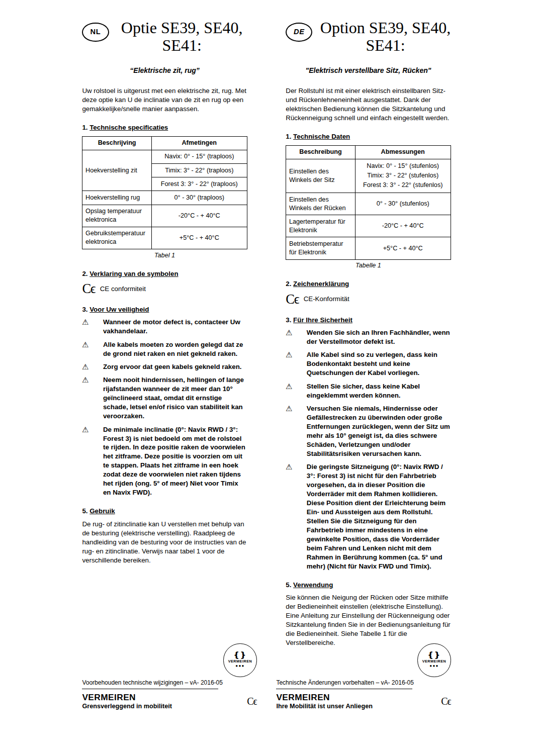NL
Optie SE39, SE40, SE41:
“Elektrische zit, rug”
Uw rolstoel is uitgerust met een elektrische zit, rug. Met deze optie kan U de inclinatie van de zit en rug op een gemakkelijke/snelle manier aanpassen.
1. Technische specificaties
| Beschrijving | Afmetingen |
| --- | --- |
| Hoekverstelling zit | Navix: 0° - 15° (traploos) |
| Timix: 3° - 22° (traploos) |
| Forest 3: 3° - 22° (traploos) |
| Hoekverstelling rug | 0° - 30° (traploos) |
| Opslag temperatuur elektronica | -20°C - + 40°C |
| Gebruikstemperatuur elektronica | +5°C - + 40°C |
Tabel 1
2. Verklaring van de symbolen
Cϵ CE conformiteit
3. Voor Uw veiligheid
Wanneer de motor defect is, contacteer Uw vakhandelaar.
Alle kabels moeten zo worden gelegd dat ze de grond niet raken en niet gekneld raken.
Zorg ervoor dat geen kabels gekneld raken.
Neem nooit hindernissen, hellingen of lange rijafstanden wanneer de zit meer dan 10° geïnclineerd staat, omdat dit ernstige schade, letsel en/of risico van stabiliteit kan veroorzaken.
De minimale inclinatie (0°: Navix RWD / 3°: Forest 3) is niet bedoeld om met de rolstoel te rijden. In deze positie raken de voorwielen het zitframe. Deze positie is voorzien om uit te stappen. Plaats het zitframe in een hoek zodat deze de voorwielen niet raken tijdens het rijden (ong. 5° of meer) Niet voor Timix en Navix FWD).
5. Gebruik
De rug- of zitinclinatie kan U verstellen met behulp van de besturing (elektrische verstelling). Raadpleeg de handleiding van de besturing voor de instructies van de rug- en zitinclinatie. Verwijs naar tabel 1 voor de verschillende bereiken.
❴❵
VERMEIREN
●●●
Voorbehouden technische wijzigingen – vA- 2016-05
VERMEIREN
Grensverleggend in mobiliteit
Cϵ
DE
Option SE39, SE40, SE41:
"Elektrisch verstellbare Sitz, Rücken"
Der Rollstuhl ist mit einer elektrisch einstellbaren Sitz- und Rückenlehneneinheit ausgestattet. Dank der elektrischen Bedienung können die Sitzkantelung und Rückenneigung schnell und einfach eingestellt werden.
1. Technische Daten
| Beschreibung | Abmessungen |
| --- | --- |
| Einstellen des Winkels der Sitz | Navix: 0° - 15° (stufenlos) Timix: 3° - 22° (stufenlos) Forest 3: 3° - 22° (stufenlos) |
| Einstellen des Winkels der Rücken | 0° - 30° (stufenlos) |
| Lagertemperatur für Elektronik | -20°C - + 40°C |
| Betriebstemperatur für Elektronik | +5°C - + 40°C |
Tabelle 1
2. Zeichenerklärung
Cϵ CE-Konformität
3. Für Ihre Sicherheit
Wenden Sie sich an Ihren Fachhändler, wenn der Verstellmotor defekt ist.
Alle Kabel sind so zu verlegen, dass kein Bodenkontakt besteht und keine Quetschungen der Kabel vorliegen.
Stellen Sie sicher, dass keine Kabel eingeklemmt werden können.
Versuchen Sie niemals, Hindernisse oder Gefällestrecken zu überwinden oder große Entfernungen zurücklegen, wenn der Sitz um mehr als 10° geneigt ist, da dies schwere Schäden, Verletzungen und/oder Stabilitätsrisiken verursachen kann.
Die geringste Sitzneigung (0°: Navix RWD / 3°: Forest 3) ist nicht für den Fahrbetrieb vorgesehen, da in dieser Position die Vorderräder mit dem Rahmen kollidieren. Diese Position dient der Erleichterung beim Ein- und Aussteigen aus dem Rollstuhl. Stellen Sie die Sitzneigung für den Fahrbetrieb immer mindestens in eine gewinkelte Position, dass die Vorderräder beim Fahren und Lenken nicht mit dem Rahmen in Berührung kommen (ca. 5° und mehr) (Nicht für Navix FWD und Timix).
5. Verwendung
Sie können die Neigung der Rücken oder Sitze mithilfe der Bedieneinheit einstellen (elektrische Einstellung). Eine Anleitung zur Einstellung der Rückenneigung oder Sitzkantelung finden Sie in der Bedienungsanleitung für die Bedieneinheit. Siehe Tabelle 1 für die Verstellbereiche.
❴❵
VERMEIREN
●●●
Technische Änderungen vorbehalten – vA- 2016-05
VERMEIREN
Ihre Mobilität ist unser Anliegen
Cϵ